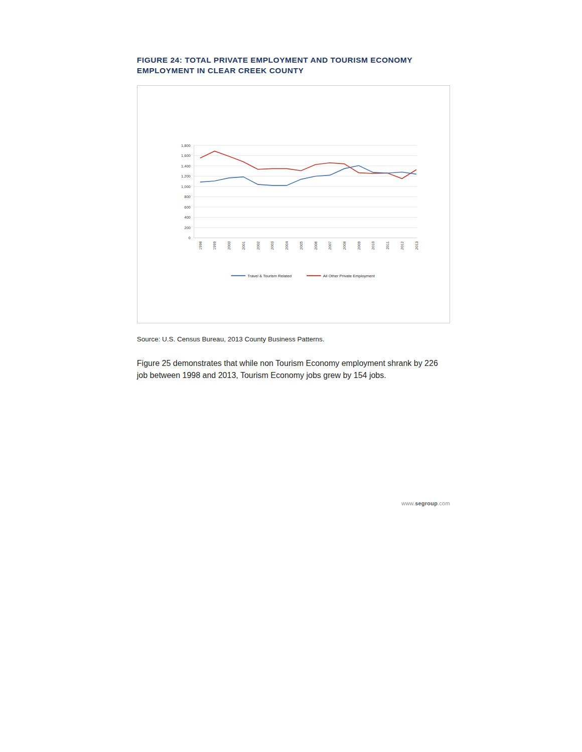Figure 24: Total Private Employment and Tourism Economy Employment in Clear Creek County
0 200 400 600 800 1,000 1,200 1,400 1,600 1,800 1998 1999 2000 2001 2002 2003 2004 2005 2006 2007 2008 2009 2010 2011 2012 2013 Travel & Tourism Related All Other Private Employment
Source: U.S. Census Bureau, 2013 County Business Patterns.
Figure 25 demonstrates that while non Tourism Economy employment shrank by 226 job between 1998 and 2013, Tourism Economy jobs grew by 154 jobs.
www.segroup.com